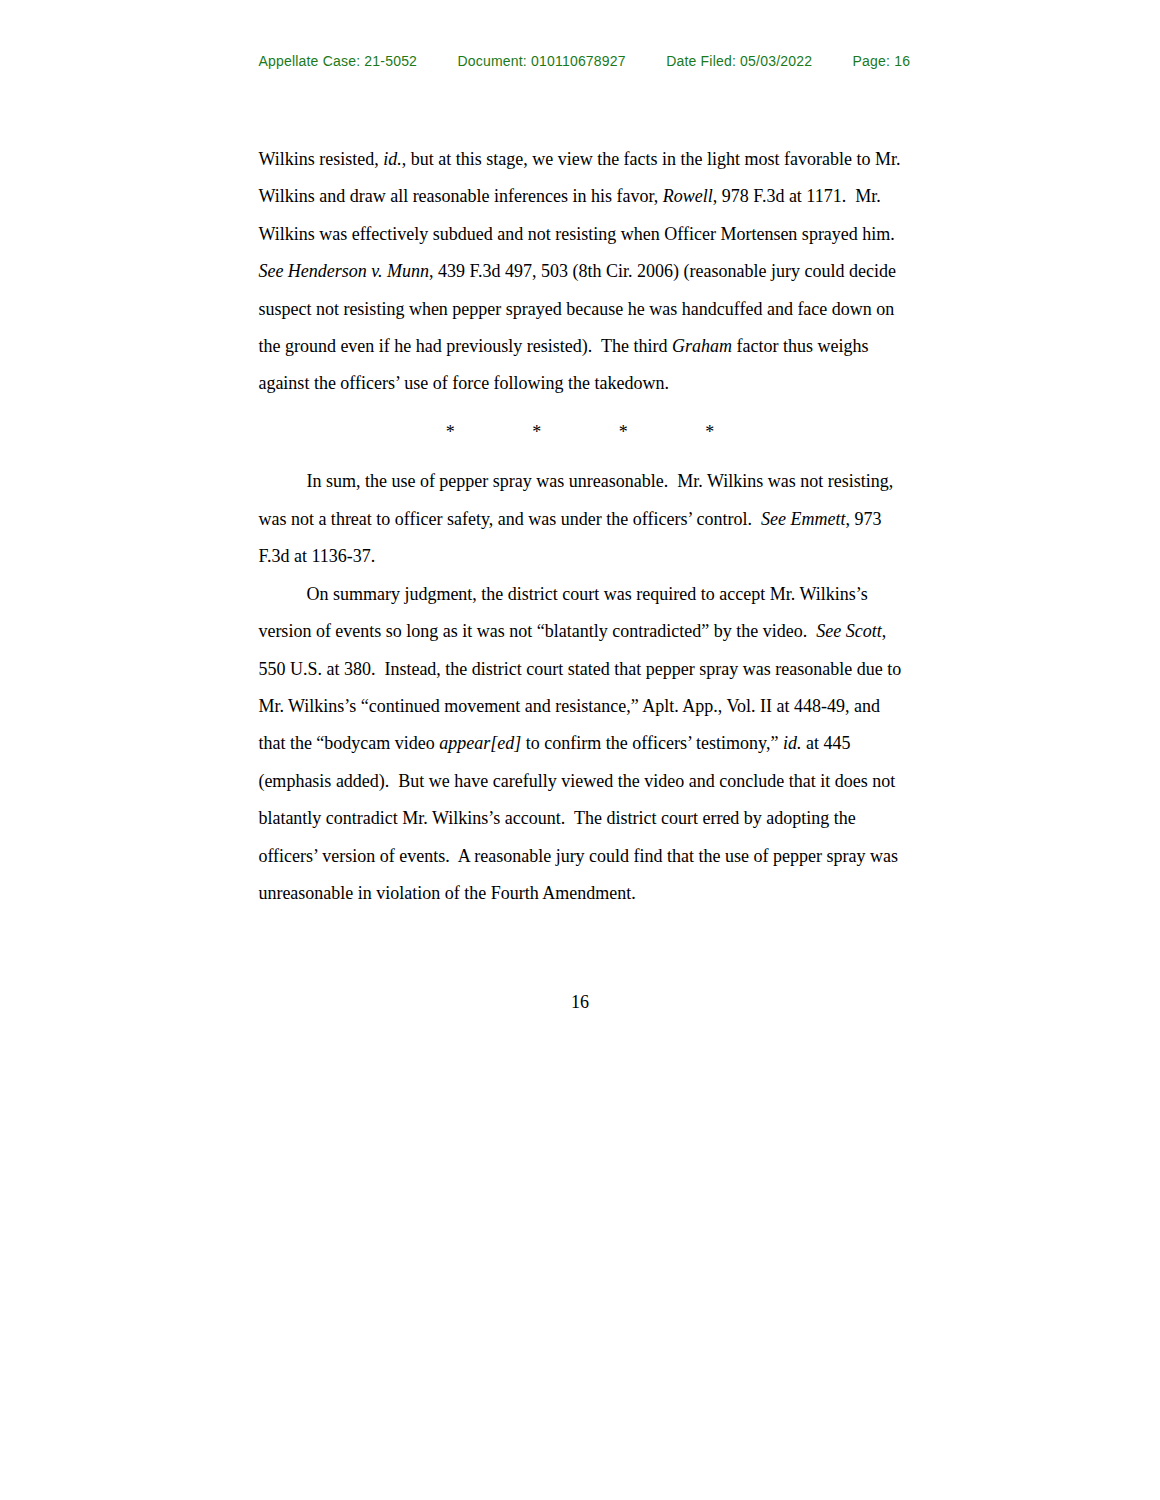Appellate Case: 21-5052 Document: 010110678927 Date Filed: 05/03/2022 Page: 16
Wilkins resisted, id., but at this stage, we view the facts in the light most favorable to Mr. Wilkins and draw all reasonable inferences in his favor, Rowell, 978 F.3d at 1171. Mr. Wilkins was effectively subdued and not resisting when Officer Mortensen sprayed him. See Henderson v. Munn, 439 F.3d 497, 503 (8th Cir. 2006) (reasonable jury could decide suspect not resisting when pepper sprayed because he was handcuffed and face down on the ground even if he had previously resisted). The third Graham factor thus weighs against the officers’ use of force following the takedown.
* * * *
In sum, the use of pepper spray was unreasonable. Mr. Wilkins was not resisting, was not a threat to officer safety, and was under the officers’ control. See Emmett, 973 F.3d at 1136-37.
On summary judgment, the district court was required to accept Mr. Wilkins’s version of events so long as it was not “blatantly contradicted” by the video. See Scott, 550 U.S. at 380. Instead, the district court stated that pepper spray was reasonable due to Mr. Wilkins’s “continued movement and resistance,” Aplt. App., Vol. II at 448-49, and that the “bodycam video appear[ed] to confirm the officers’ testimony,” id. at 445 (emphasis added). But we have carefully viewed the video and conclude that it does not blatantly contradict Mr. Wilkins’s account. The district court erred by adopting the officers’ version of events. A reasonable jury could find that the use of pepper spray was unreasonable in violation of the Fourth Amendment.
16